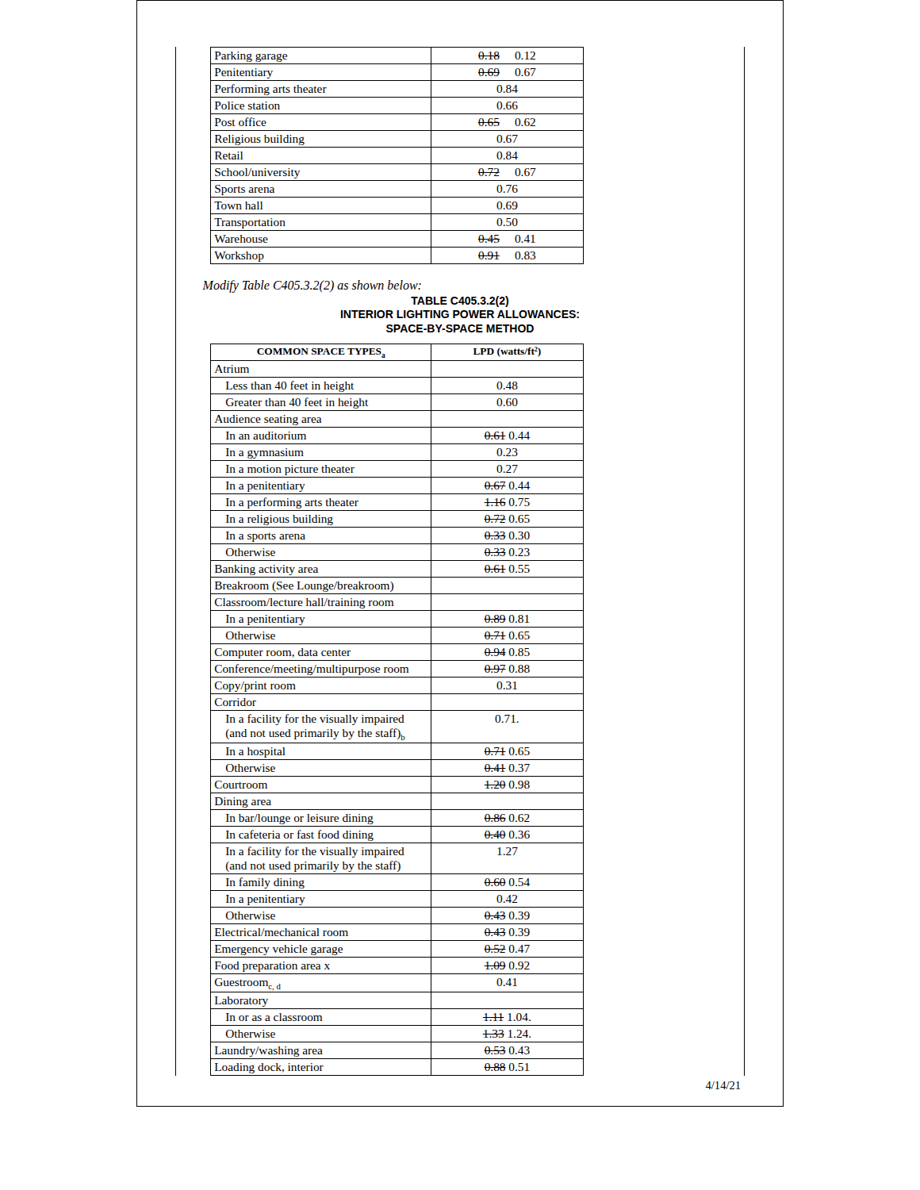| Parking garage | 0.18 0.12 |
| Penitentiary | 0.69 0.67 |
| Performing arts theater | 0.84 |
| Police station | 0.66 |
| Post office | 0.65 0.62 |
| Religious building | 0.67 |
| Retail | 0.84 |
| School/university | 0.72 0.67 |
| Sports arena | 0.76 |
| Town hall | 0.69 |
| Transportation | 0.50 |
| Warehouse | 0.45 0.41 |
| Workshop | 0.91 0.83 |
Modify Table C405.3.2(2) as shown below:
TABLE C405.3.2(2)
INTERIOR LIGHTING POWER ALLOWANCES:
SPACE-BY-SPACE METHOD
| COMMON SPACE TYPES a | LPD (watts/ft²) |
| --- | --- |
| Atrium | |
| Less than 40 feet in height | 0.48 |
| Greater than 40 feet in height | 0.60 |
| Audience seating area | |
| In an auditorium | 0.61 0.44 |
| In a gymnasium | 0.23 |
| In a motion picture theater | 0.27 |
| In a penitentiary | 0.67 0.44 |
| In a performing arts theater | 1.16 0.75 |
| In a religious building | 0.72 0.65 |
| In a sports arena | 0.33 0.30 |
| Otherwise | 0.33 0.23 |
| Banking activity area | 0.61 0.55 |
| Breakroom (See Lounge/breakroom) | |
| Classroom/lecture hall/training room | |
| In a penitentiary | 0.89 0.81 |
| Otherwise | 0.71 0.65 |
| Computer room, data center | 0.94 0.85 |
| Conference/meeting/multipurpose room | 0.97 0.88 |
| Copy/print room | 0.31 |
| Corridor | |
| In a facility for the visually impaired (and not used primarily by the staff) b | 0.71. |
| In a hospital | 0.71 0.65 |
| Otherwise | 0.41 0.37 |
| Courtroom | 1.20 0.98 |
| Dining area | |
| In bar/lounge or leisure dining | 0.86 0.62 |
| In cafeteria or fast food dining | 0.40 0.36 |
| In a facility for the visually impaired (and not used primarily by the staff) | 1.27 |
| In family dining | 0.60 0.54 |
| In a penitentiary | 0.42 |
| Otherwise | 0.43 0.39 |
| Electrical/mechanical room | 0.43 0.39 |
| Emergency vehicle garage | 0.52 0.47 |
| Food preparation area x | 1.09 0.92 |
| Guestroom c, d | 0.41 |
| Laboratory | |
| In or as a classroom | 1.11 1.04. |
| Otherwise | 1.33 1.24. |
| Laundry/washing area | 0.53 0.43 |
| Loading dock, interior | 0.88 0.51 |
4/14/21